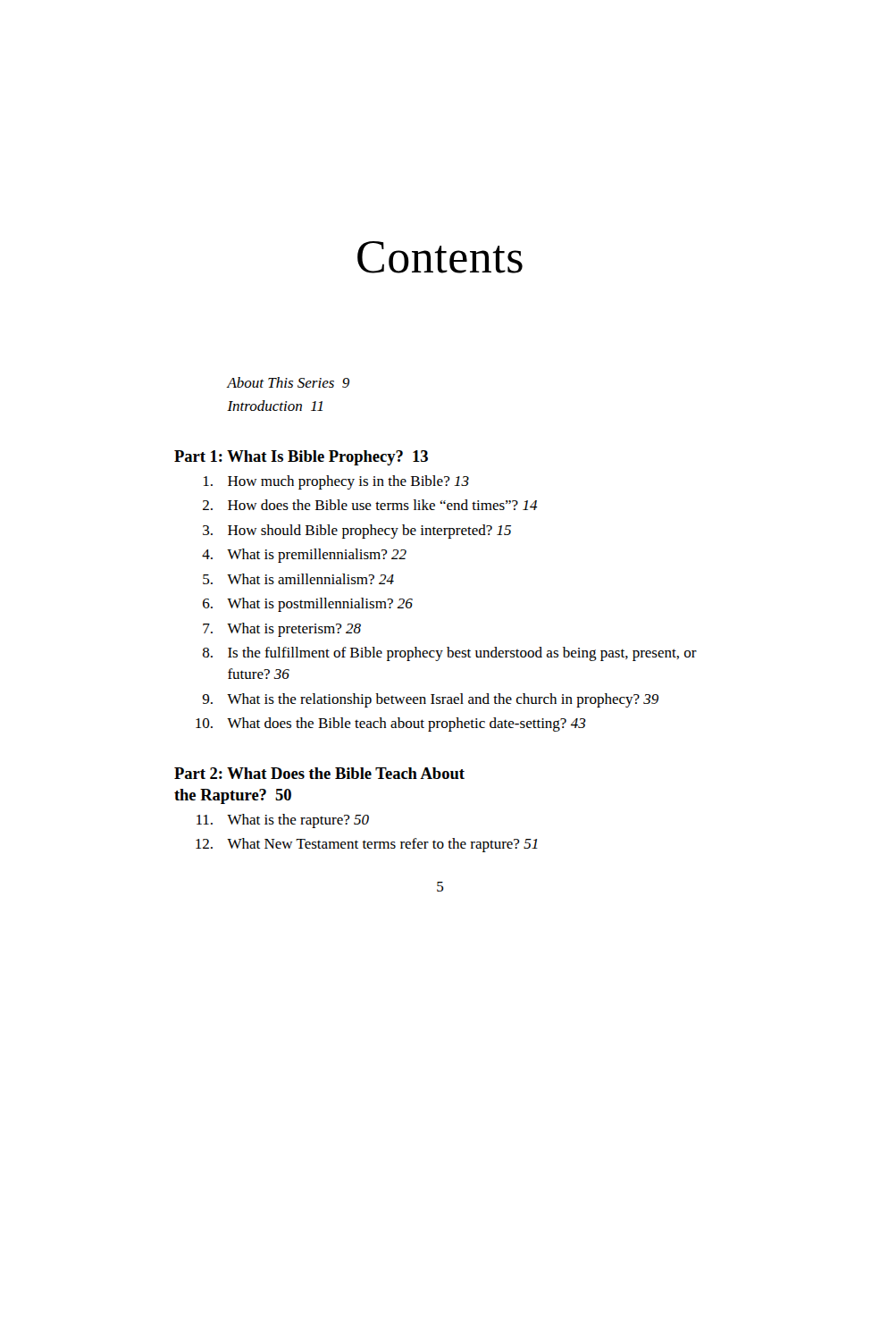Contents
About This Series 9
Introduction 11
Part 1: What Is Bible Prophecy? 13
1. How much prophecy is in the Bible? 13
2. How does the Bible use terms like “end times”? 14
3. How should Bible prophecy be interpreted? 15
4. What is premillennialism? 22
5. What is amillennialism? 24
6. What is postmillennialism? 26
7. What is preterism? 28
8. Is the fulfillment of Bible prophecy best understood as being past, present, or future? 36
9. What is the relationship between Israel and the church in prophecy? 39
10. What does the Bible teach about prophetic date-setting? 43
Part 2: What Does the Bible Teach About
the Rapture? 50
11. What is the rapture? 50
12. What New Testament terms refer to the rapture? 51
5